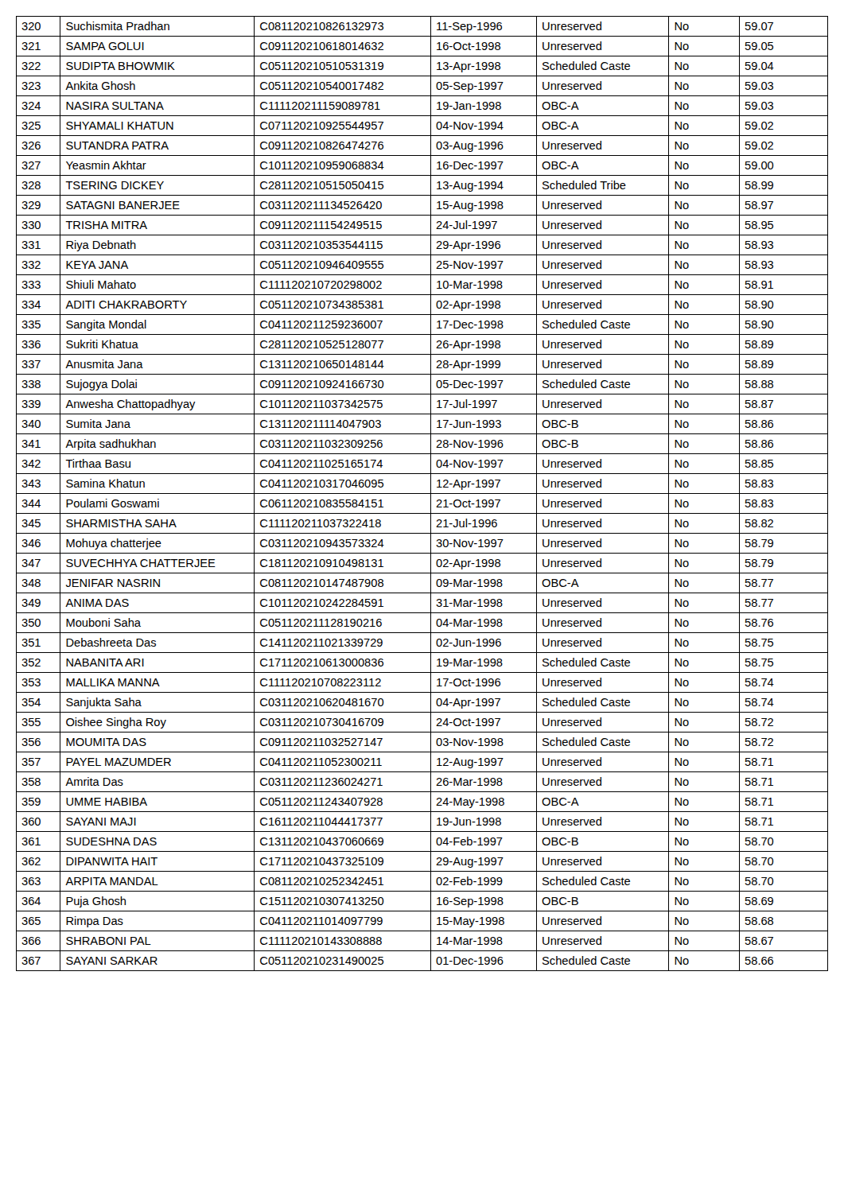| 320 | Suchismita Pradhan | C081120210826132973 | 11-Sep-1996 | Unreserved | No | 59.07 |
| 321 | SAMPA GOLUI | C091120210618014632 | 16-Oct-1998 | Unreserved | No | 59.05 |
| 322 | SUDIPTA BHOWMIK | C051120210510531319 | 13-Apr-1998 | Scheduled Caste | No | 59.04 |
| 323 | Ankita Ghosh | C051120210540017482 | 05-Sep-1997 | Unreserved | No | 59.03 |
| 324 | NASIRA SULTANA | C111120211159089781 | 19-Jan-1998 | OBC-A | No | 59.03 |
| 325 | SHYAMALI KHATUN | C071120210925544957 | 04-Nov-1994 | OBC-A | No | 59.02 |
| 326 | SUTANDRA PATRA | C091120210826474276 | 03-Aug-1996 | Unreserved | No | 59.02 |
| 327 | Yeasmin Akhtar | C101120210959068834 | 16-Dec-1997 | OBC-A | No | 59.00 |
| 328 | TSERING DICKEY | C281120210515050415 | 13-Aug-1994 | Scheduled Tribe | No | 58.99 |
| 329 | SATAGNI BANERJEE | C031120211134526420 | 15-Aug-1998 | Unreserved | No | 58.97 |
| 330 | TRISHA MITRA | C091120211154249515 | 24-Jul-1997 | Unreserved | No | 58.95 |
| 331 | Riya Debnath | C031120210353544115 | 29-Apr-1996 | Unreserved | No | 58.93 |
| 332 | KEYA JANA | C051120210946409555 | 25-Nov-1997 | Unreserved | No | 58.93 |
| 333 | Shiuli Mahato | C111120210720298002 | 10-Mar-1998 | Unreserved | No | 58.91 |
| 334 | ADITI CHAKRABORTY | C051120210734385381 | 02-Apr-1998 | Unreserved | No | 58.90 |
| 335 | Sangita Mondal | C041120211259236007 | 17-Dec-1998 | Scheduled Caste | No | 58.90 |
| 336 | Sukriti Khatua | C281120210525128077 | 26-Apr-1998 | Unreserved | No | 58.89 |
| 337 | Anusmita Jana | C131120210650148144 | 28-Apr-1999 | Unreserved | No | 58.89 |
| 338 | Sujogya Dolai | C091120210924166730 | 05-Dec-1997 | Scheduled Caste | No | 58.88 |
| 339 | Anwesha Chattopadhyay | C101120211037342575 | 17-Jul-1997 | Unreserved | No | 58.87 |
| 340 | Sumita Jana | C131120211114047903 | 17-Jun-1993 | OBC-B | No | 58.86 |
| 341 | Arpita sadhukhan | C031120211032309256 | 28-Nov-1996 | OBC-B | No | 58.86 |
| 342 | Tirthaa Basu | C041120211025165174 | 04-Nov-1997 | Unreserved | No | 58.85 |
| 343 | Samina Khatun | C041120210317046095 | 12-Apr-1997 | Unreserved | No | 58.83 |
| 344 | Poulami Goswami | C061120210835584151 | 21-Oct-1997 | Unreserved | No | 58.83 |
| 345 | SHARMISTHA SAHA | C111120211037322418 | 21-Jul-1996 | Unreserved | No | 58.82 |
| 346 | Mohuya chatterjee | C031120210943573324 | 30-Nov-1997 | Unreserved | No | 58.79 |
| 347 | SUVECHHYA CHATTERJEE | C181120210910498131 | 02-Apr-1998 | Unreserved | No | 58.79 |
| 348 | JENIFAR NASRIN | C081120210147487908 | 09-Mar-1998 | OBC-A | No | 58.77 |
| 349 | ANIMA DAS | C101120210242284591 | 31-Mar-1998 | Unreserved | No | 58.77 |
| 350 | Mouboni Saha | C051120211128190216 | 04-Mar-1998 | Unreserved | No | 58.76 |
| 351 | Debashreeta Das | C141120211021339729 | 02-Jun-1996 | Unreserved | No | 58.75 |
| 352 | NABANITA ARI | C171120210613000836 | 19-Mar-1998 | Scheduled Caste | No | 58.75 |
| 353 | MALLIKA MANNA | C111120210708223112 | 17-Oct-1996 | Unreserved | No | 58.74 |
| 354 | Sanjukta Saha | C031120210620481670 | 04-Apr-1997 | Scheduled Caste | No | 58.74 |
| 355 | Oishee Singha Roy | C031120210730416709 | 24-Oct-1997 | Unreserved | No | 58.72 |
| 356 | MOUMITA DAS | C091120211032527147 | 03-Nov-1998 | Scheduled Caste | No | 58.72 |
| 357 | PAYEL MAZUMDER | C041120211052300211 | 12-Aug-1997 | Unreserved | No | 58.71 |
| 358 | Amrita Das | C031120211236024271 | 26-Mar-1998 | Unreserved | No | 58.71 |
| 359 | UMME HABIBA | C051120211243407928 | 24-May-1998 | OBC-A | No | 58.71 |
| 360 | SAYANI MAJI | C161120211044417377 | 19-Jun-1998 | Unreserved | No | 58.71 |
| 361 | SUDESHNA DAS | C131120210437060669 | 04-Feb-1997 | OBC-B | No | 58.70 |
| 362 | DIPANWITA HAIT | C171120210437325109 | 29-Aug-1997 | Unreserved | No | 58.70 |
| 363 | ARPITA MANDAL | C081120210252342451 | 02-Feb-1999 | Scheduled Caste | No | 58.70 |
| 364 | Puja Ghosh | C151120210307413250 | 16-Sep-1998 | OBC-B | No | 58.69 |
| 365 | Rimpa Das | C041120211014097799 | 15-May-1998 | Unreserved | No | 58.68 |
| 366 | SHRABONI PAL | C111120210143308888 | 14-Mar-1998 | Unreserved | No | 58.67 |
| 367 | SAYANI SARKAR | C051120210231490025 | 01-Dec-1996 | Scheduled Caste | No | 58.66 |